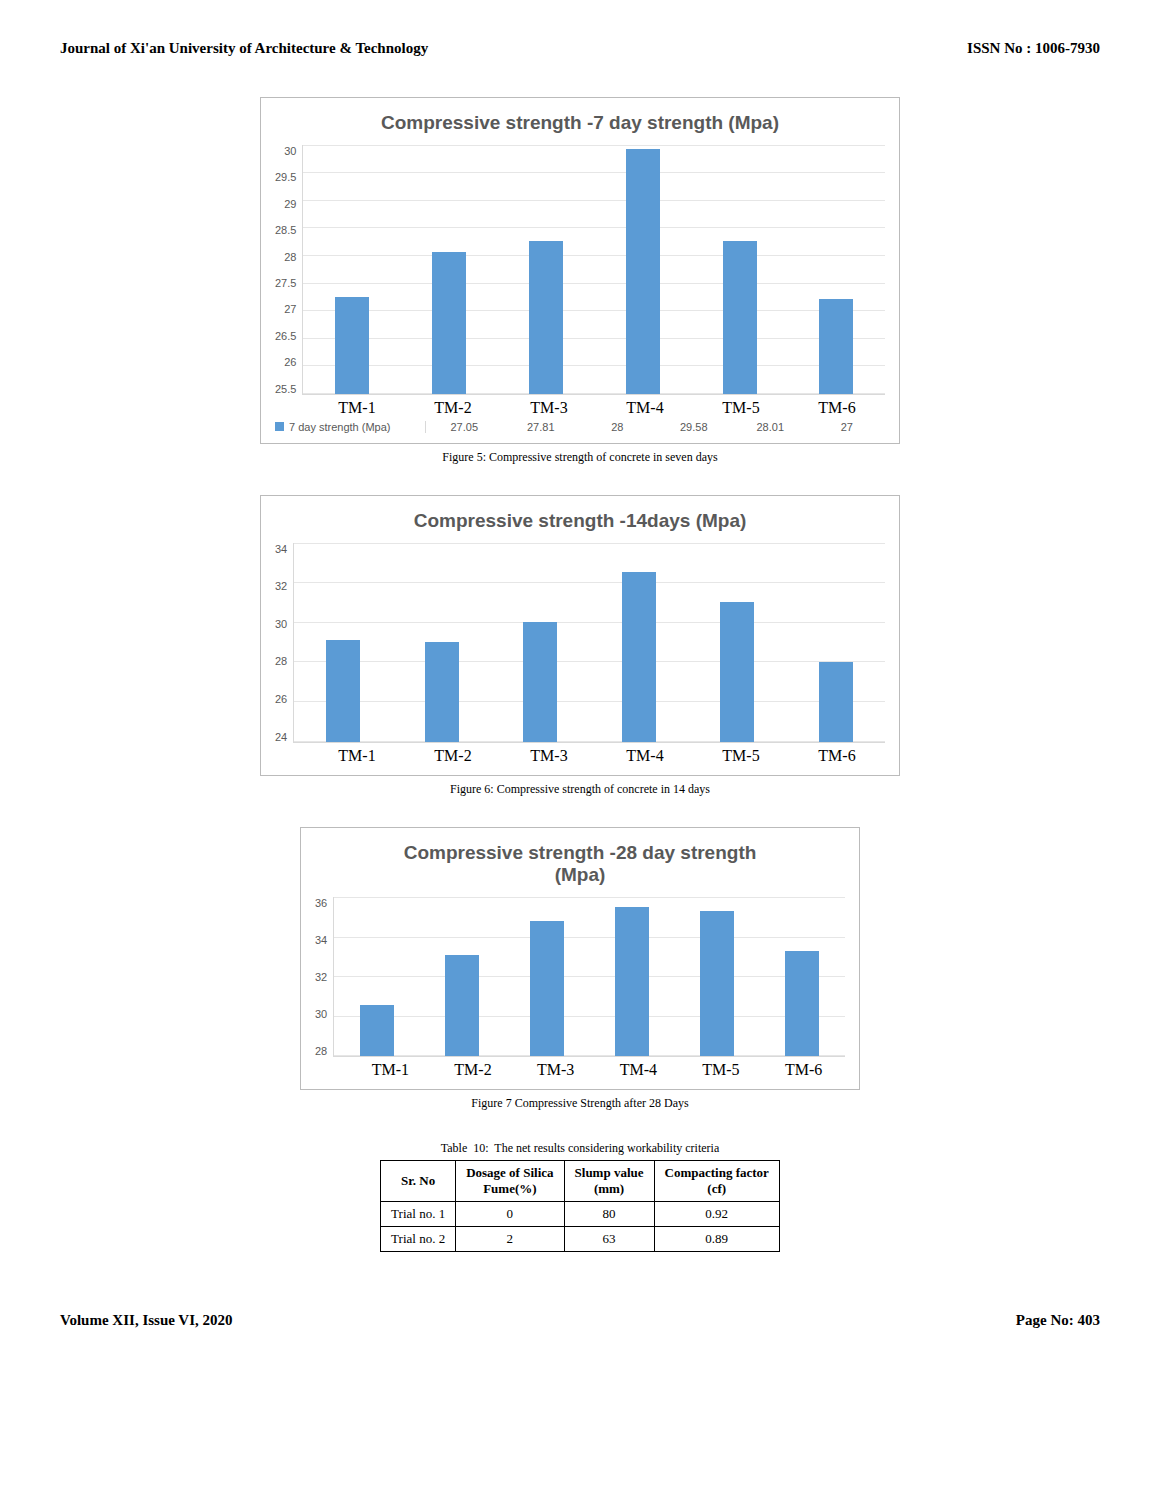Journal of Xi'an University of Architecture & Technology
ISSN No : 1006-7930
Compressive strength -7 day strength (Mpa)
30 29.5 29 28.5 28 27.5 27 26.5 26 25.5
TM-1 TM-2 TM-3 TM-4 TM-5 TM-6
7 day strength (Mpa)
27.0527.812829.5828.0127
Figure 5: Compressive strength of concrete in seven days
Compressive strength -14days (Mpa)
34 32 30 28 26 24
TM-1 TM-2 TM-3 TM-4 TM-5 TM-6
Figure 6: Compressive strength of concrete in 14 days
Compressive strength -28 day strength
(Mpa)
36 34 32 30 28
TM-1 TM-2 TM-3 TM-4 TM-5 TM-6
Figure 7 Compressive Strength after 28 Days
Table 10: The net results considering workability criteria
| Sr. No | Dosage of Silica Fume(%) | Slump value (mm) | Compacting factor (cf) |
| --- | --- | --- | --- |
| Trial no. 1 | 0 | 80 | 0.92 |
| Trial no. 2 | 2 | 63 | 0.89 |
Volume XII, Issue VI, 2020
Page No: 403